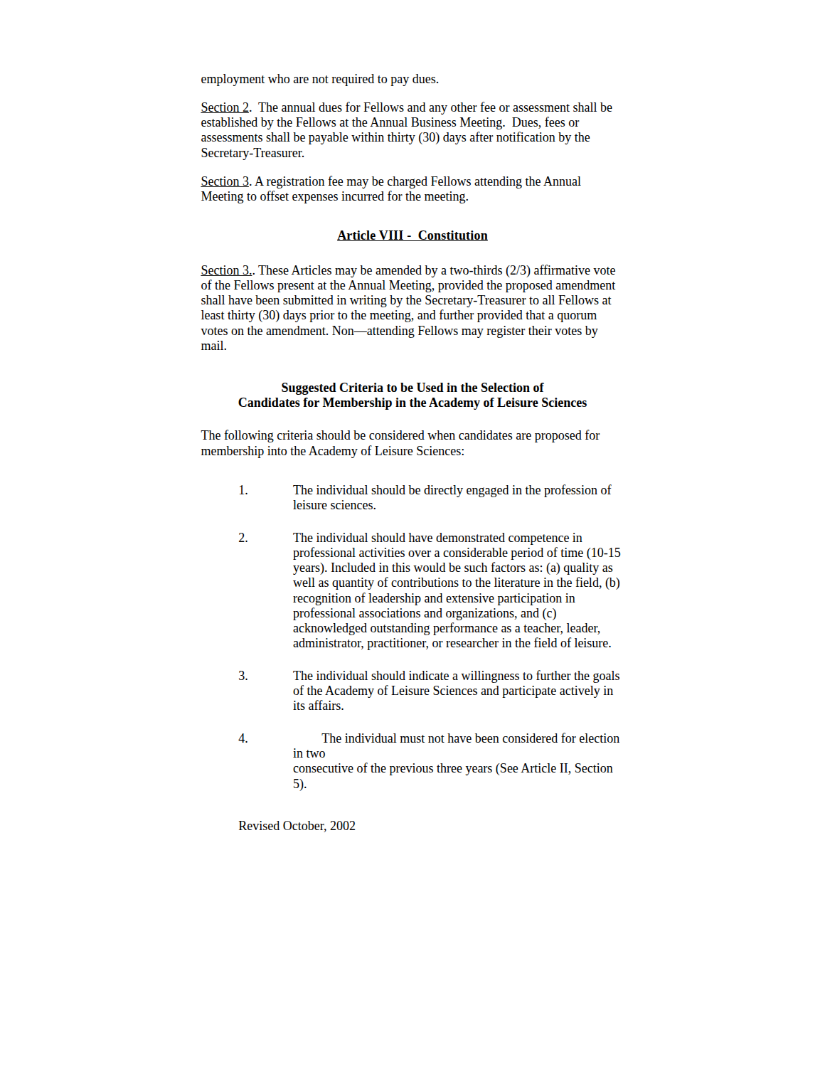employment who are not required to pay dues.
Section 2. The annual dues for Fellows and any other fee or assessment shall be established by the Fellows at the Annual Business Meeting. Dues, fees or assessments shall be payable within thirty (30) days after notification by the Secretary-Treasurer.
Section 3. A registration fee may be charged Fellows attending the Annual Meeting to offset expenses incurred for the meeting.
Article VIII - Constitution
Section 3.. These Articles may be amended by a two-thirds (2/3) affirmative vote of the Fellows present at the Annual Meeting, provided the proposed amendment shall have been submitted in writing by the Secretary-Treasurer to all Fellows at least thirty (30) days prior to the meeting, and further provided that a quorum votes on the amendment. Non—attending Fellows may register their votes by mail.
Suggested Criteria to be Used in the Selection of
Candidates for Membership in the Academy of Leisure Sciences
The following criteria should be considered when candidates are proposed for membership into the Academy of Leisure Sciences:
1. The individual should be directly engaged in the profession of leisure sciences.
2. The individual should have demonstrated competence in professional activities over a considerable period of time (10-15 years). Included in this would be such factors as: (a) quality as well as quantity of contributions to the literature in the field, (b) recognition of leadership and extensive participation in professional associations and organizations, and (c) acknowledged outstanding performance as a teacher, leader, administrator, practitioner, or researcher in the field of leisure.
3. The individual should indicate a willingness to further the goals of the Academy of Leisure Sciences and participate actively in its affairs.
4. The individual must not have been considered for election in twoconsecutive of the previous three years (See Article II, Section 5).
Revised October, 2002